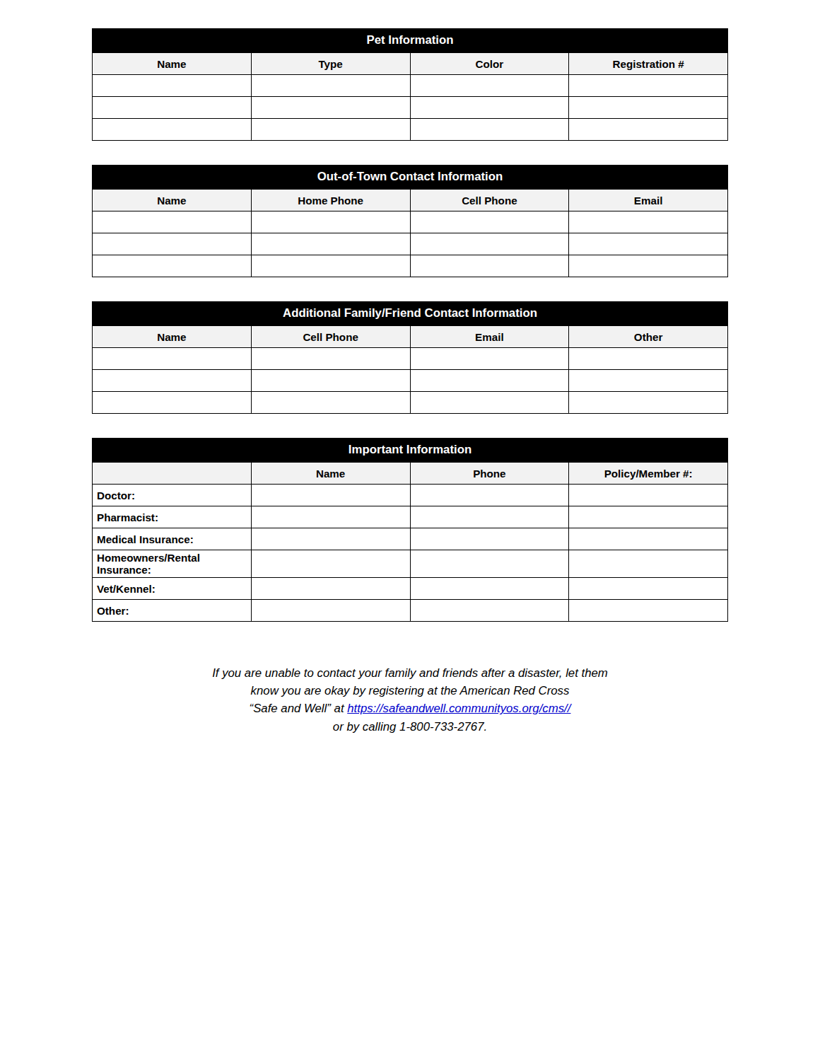Pet Information
| Name | Type | Color | Registration # |
| --- | --- | --- | --- |
Out-of-Town Contact Information
| Name | Home Phone | Cell Phone | Email |
| --- | --- | --- | --- |
Additional Family/Friend Contact Information
| Name | Cell Phone | Email | Other |
| --- | --- | --- | --- |
Important Information
| | Name | Phone | Policy/Member #: |
| --- | --- | --- | --- |
| Doctor: | | | |
| Pharmacist: | | | |
| Medical Insurance: | | | |
| Homeowners/Rental Insurance: | | | |
| Vet/Kennel: | | | |
| Other: | | | |
If you are unable to contact your family and friends after a disaster, let them
know you are okay by registering at the American Red Cross
“Safe and Well” at https://safeandwell.communityos.org/cms//
or by calling 1-800-733-2767.